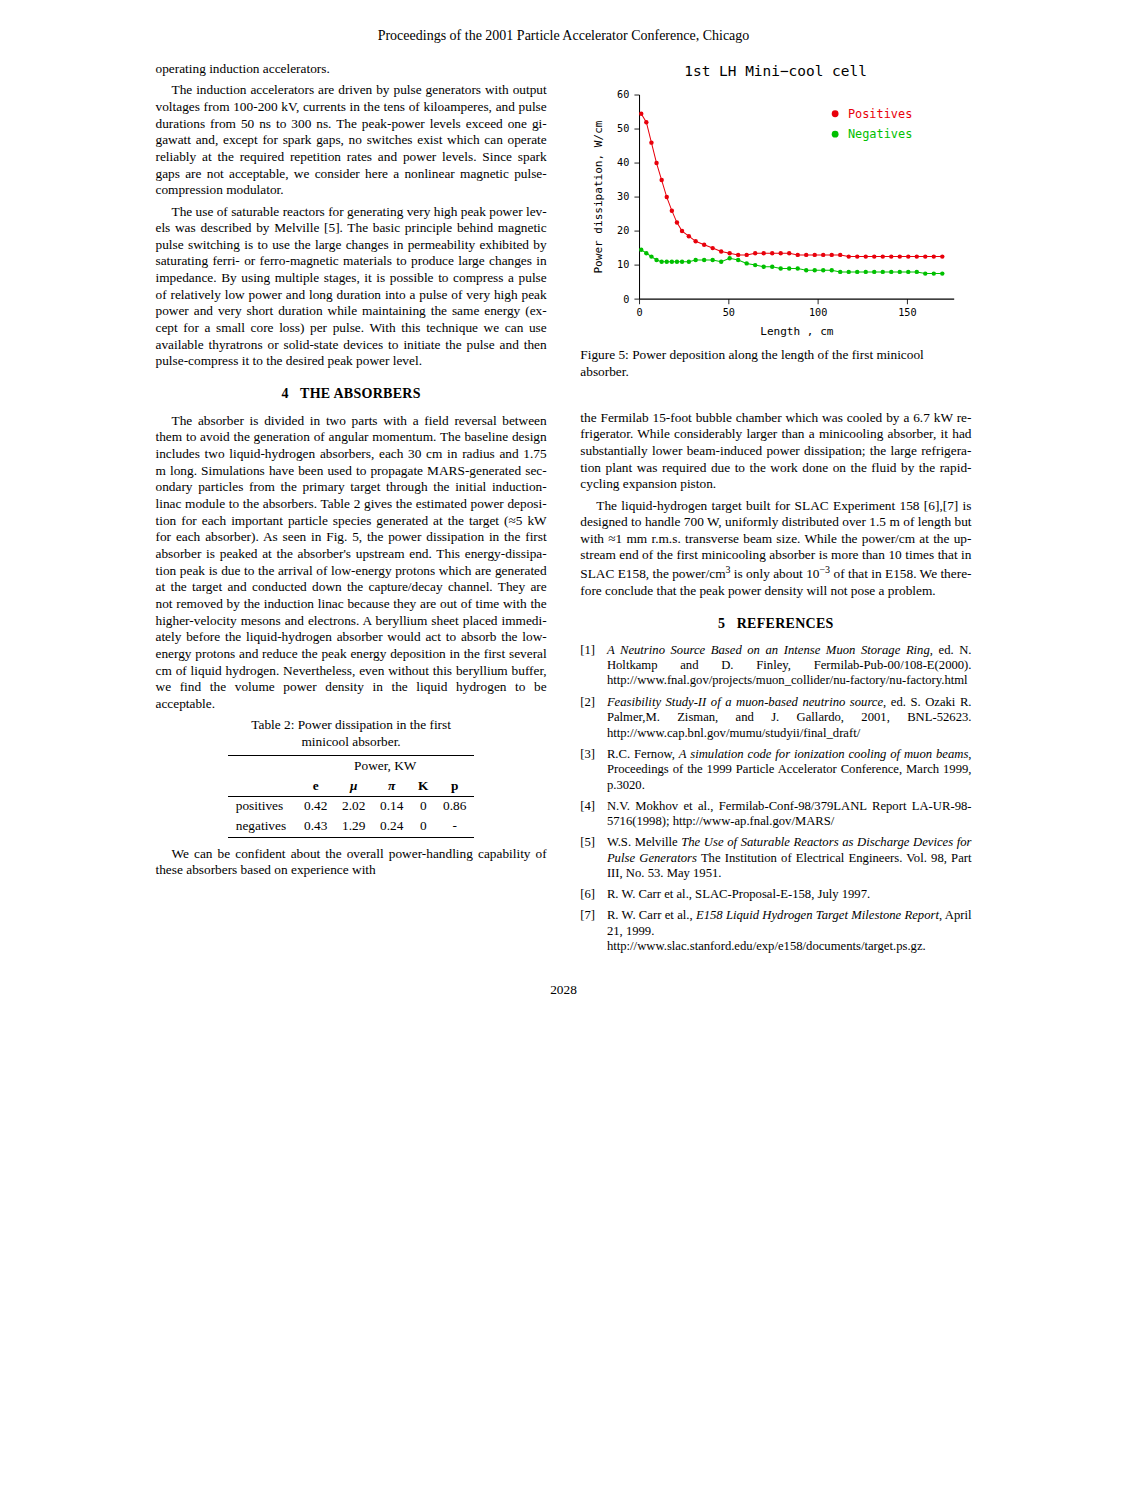Proceedings of the 2001 Particle Accelerator Conference, Chicago
operating induction accelerators.
The induction accelerators are driven by pulse generators with output voltages from 100-200 kV, currents in the tens of kiloamperes, and pulse durations from 50 ns to 300 ns. The peak-power levels exceed one gigawatt and, except for spark gaps, no switches exist which can operate reliably at the required repetition rates and power levels. Since spark gaps are not acceptable, we consider here a nonlinear magnetic pulse-compression modulator.
The use of saturable reactors for generating very high peak power levels was described by Melville [5]. The basic principle behind magnetic pulse switching is to use the large changes in permeability exhibited by saturating ferri- or ferro-magnetic materials to produce large changes in impedance. By using multiple stages, it is possible to compress a pulse of relatively low power and long duration into a pulse of very high peak power and very short duration while maintaining the same energy (except for a small core loss) per pulse. With this technique we can use available thyratrons or solid-state devices to initiate the pulse and then pulse-compress it to the desired peak power level.
4 THE ABSORBERS
The absorber is divided in two parts with a field reversal between them to avoid the generation of angular momentum. The baseline design includes two liquid-hydrogen absorbers, each 30 cm in radius and 1.75 m long. Simulations have been used to propagate MARS-generated secondary particles from the primary target through the initial induction-linac module to the absorbers. Table 2 gives the estimated power deposition for each important particle species generated at the target (≈5 kW for each absorber). As seen in Fig. 5, the power dissipation in the first absorber is peaked at the absorber's upstream end. This energy-dissipation peak is due to the arrival of low-energy protons which are generated at the target and conducted down the capture/decay channel. They are not removed by the induction linac because they are out of time with the higher-velocity mesons and electrons. A beryllium sheet placed immediately before the liquid-hydrogen absorber would act to absorb the low-energy protons and reduce the peak energy deposition in the first several cm of liquid hydrogen. Nevertheless, even without this beryllium buffer, we find the volume power density in the liquid hydrogen to be acceptable.
Table 2: Power dissipation in the first minicool absorber.
| | Power, KW |
| | e | μ | π | K | p |
| positives | 0.42 | 2.02 | 0.14 | 0 | 0.86 |
| negatives | 0.43 | 1.29 | 0.24 | 0 | - |
We can be confident about the overall power-handling capability of these absorbers based on experience with
1st LH Mini-cool cell 1st LH Mini−cool cell 0 10 20 30 40 50 60 0 50 100 150 Length , cm Power dissipation, W/cm Positives Negatives
Figure 5: Power deposition along the length of the first minicool absorber.
the Fermilab 15-foot bubble chamber which was cooled by a 6.7 kW refrigerator. While considerably larger than a minicooling absorber, it had substantially lower beam-induced power dissipation; the large refrigeration plant was required due to the work done on the fluid by the rapid-cycling expansion piston.
The liquid-hydrogen target built for SLAC Experiment 158 [6],[7] is designed to handle 700 W, uniformly distributed over 1.5 m of length but with ≈1 mm r.m.s. transverse beam size. While the power/cm at the upstream end of the first minicooling absorber is more than 10 times that in SLAC E158, the power/cm3 is only about 10−3 of that in E158. We therefore conclude that the peak power density will not pose a problem.
5 REFERENCES
A Neutrino Source Based on an Intense Muon Storage Ring, ed. N. Holtkamp and D. Finley, Fermilab-Pub-00/108-E(2000). http://www.fnal.gov/projects/muon_collider/nu-factory/nu-factory.html
Feasibility Study-II of a muon-based neutrino source, ed. S. Ozaki R. Palmer,M. Zisman, and J. Gallardo, 2001, BNL-52623. http://www.cap.bnl.gov/mumu/studyii/final_draft/
R.C. Fernow, A simulation code for ionization cooling of muon beams, Proceedings of the 1999 Particle Accelerator Conference, March 1999, p.3020.
N.V. Mokhov et al., Fermilab-Conf-98/379LANL Report LA-UR-98-5716(1998); http://www-ap.fnal.gov/MARS/
W.S. Melville The Use of Saturable Reactors as Discharge Devices for Pulse Generators The Institution of Electrical Engineers. Vol. 98, Part III, No. 53. May 1951.
R. W. Carr et al., SLAC-Proposal-E-158, July 1997.
R. W. Carr et al., E158 Liquid Hydrogen Target Milestone Report, April 21, 1999.
http://www.slac.stanford.edu/exp/e158/documents/target.ps.gz.
2028